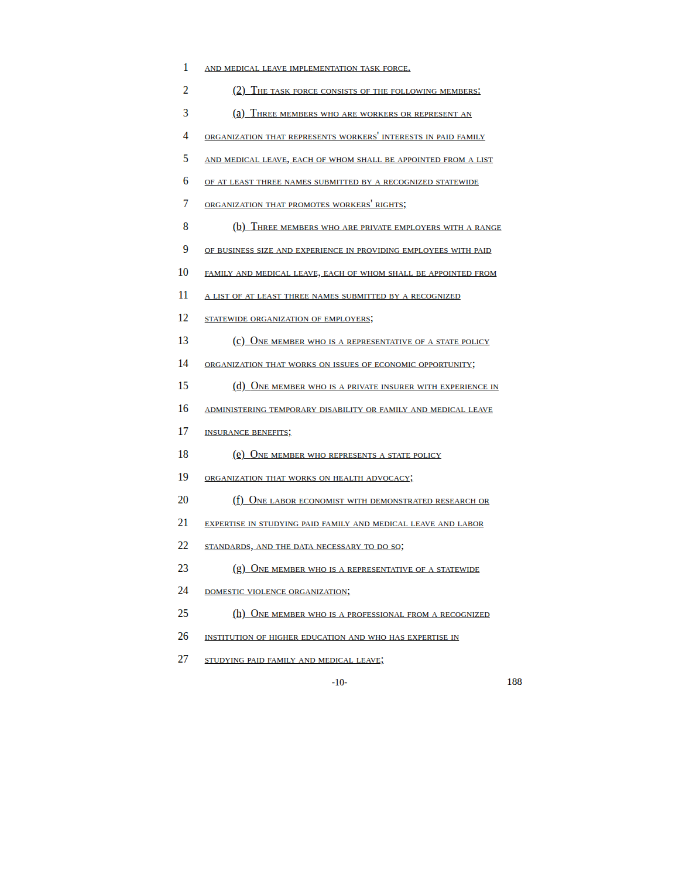| 1 | and medical leave implementation task force. |
| 2 | (2) The task force consists of the following members: |
| 3 | (a) Three members who are workers or represent an |
| 4 | organization that represents workers' interests in paid family |
| 5 | and medical leave, each of whom shall be appointed from a list |
| 6 | of at least three names submitted by a recognized statewide |
| 7 | organization that promotes workers' rights; |
| 8 | (b) Three members who are private employers with a range |
| 9 | of business size and experience in providing employees with paid |
| 10 | family and medical leave, each of whom shall be appointed from |
| 11 | a list of at least three names submitted by a recognized |
| 12 | statewide organization of employers; |
| 13 | (c) One member who is a representative of a state policy |
| 14 | organization that works on issues of economic opportunity; |
| 15 | (d) One member who is a private insurer with experience in |
| 16 | administering temporary disability or family and medical leave |
| 17 | insurance benefits; |
| 18 | (e) One member who represents a state policy |
| 19 | organization that works on health advocacy; |
| 20 | (f) One labor economist with demonstrated research or |
| 21 | expertise in studying paid family and medical leave and labor |
| 22 | standards, and the data necessary to do so; |
| 23 | (g) One member who is a representative of a statewide |
| 24 | domestic violence organization; |
| 25 | (h) One member who is a professional from a recognized |
| 26 | institution of higher education and who has expertise in |
| 27 | studying paid family and medical leave; |
-10-
188